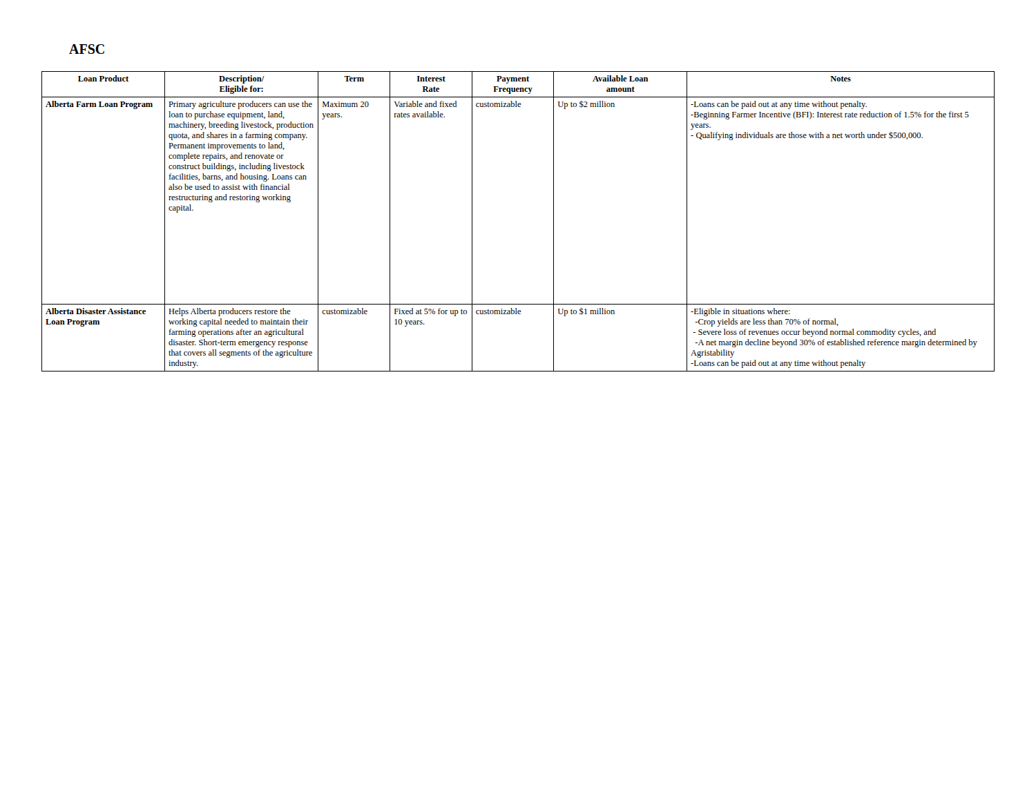AFSC
| Loan Product | Description/ Eligible for: | Term | Interest Rate | Payment Frequency | Available Loan amount | Notes |
| --- | --- | --- | --- | --- | --- | --- |
| Alberta Farm Loan Program | Primary agriculture producers can use the loan to purchase equipment, land, machinery, breeding livestock, production quota, and shares in a farming company. Permanent improvements to land, complete repairs, and renovate or construct buildings, including livestock facilities, barns, and housing. Loans can also be used to assist with financial restructuring and restoring working capital. | Maximum 20 years. | Variable and fixed rates available. | customizable | Up to $2 million | -Loans can be paid out at any time without penalty. -Beginning Farmer Incentive (BFI): Interest rate reduction of 1.5% for the first 5 years. - Qualifying individuals are those with a net worth under $500,000. |
| Alberta Disaster Assistance Loan Program | Helps Alberta producers restore the working capital needed to maintain their farming operations after an agricultural disaster. Short-term emergency response that covers all segments of the agriculture industry. | customizable | Fixed at 5% for up to 10 years. | customizable | Up to $1 million | -Eligible in situations where: -Crop yields are less than 70% of normal, - Severe loss of revenues occur beyond normal commodity cycles, and -A net margin decline beyond 30% of established reference margin determined by Agristability -Loans can be paid out at any time without penalty |